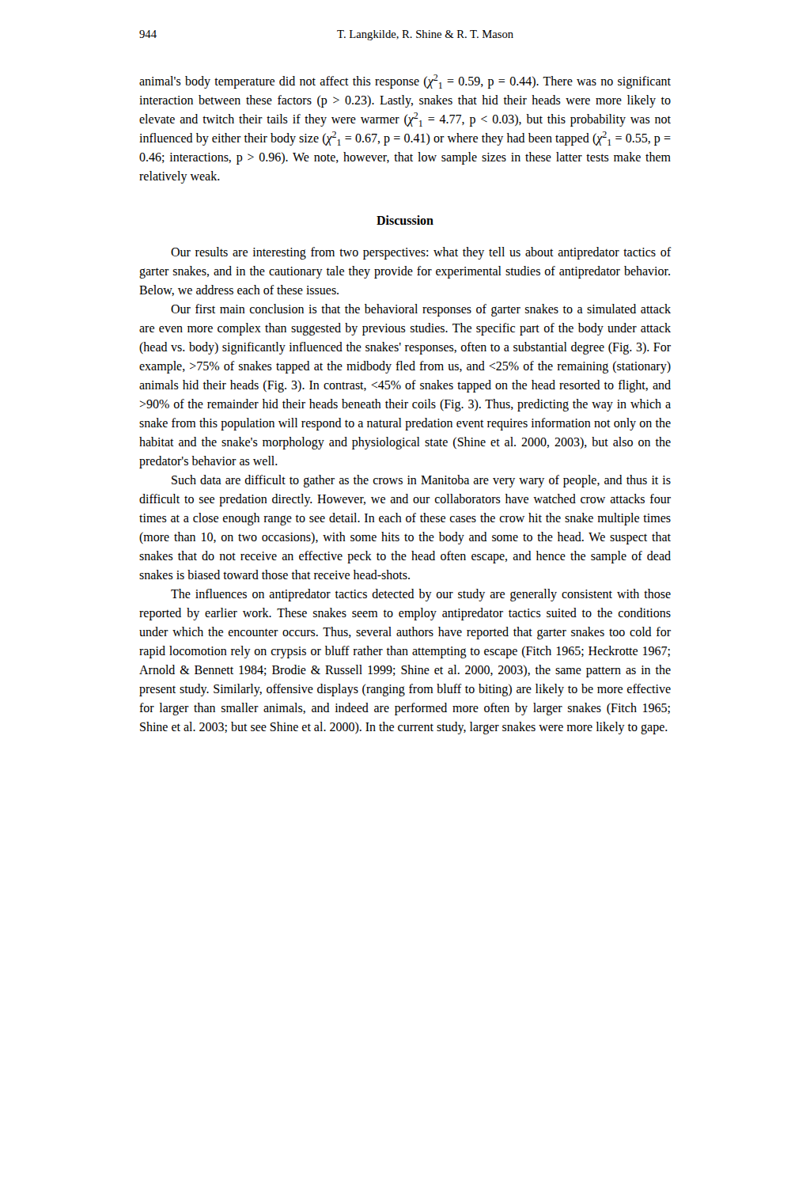944 T. Langkilde, R. Shine & R. T. Mason
animal's body temperature did not affect this response (χ21 = 0.59, p = 0.44). There was no significant interaction between these factors (p > 0.23). Lastly, snakes that hid their heads were more likely to elevate and twitch their tails if they were warmer (χ21 = 4.77, p < 0.03), but this probability was not influenced by either their body size (χ21 = 0.67, p = 0.41) or where they had been tapped (χ21 = 0.55, p = 0.46; interactions, p > 0.96). We note, however, that low sample sizes in these latter tests make them relatively weak.
Discussion
Our results are interesting from two perspectives: what they tell us about antipredator tactics of garter snakes, and in the cautionary tale they provide for experimental studies of antipredator behavior. Below, we address each of these issues.
Our first main conclusion is that the behavioral responses of garter snakes to a simulated attack are even more complex than suggested by previous studies. The specific part of the body under attack (head vs. body) significantly influenced the snakes' responses, often to a substantial degree (Fig. 3). For example, >75% of snakes tapped at the midbody fled from us, and <25% of the remaining (stationary) animals hid their heads (Fig. 3). In contrast, <45% of snakes tapped on the head resorted to flight, and >90% of the remainder hid their heads beneath their coils (Fig. 3). Thus, predicting the way in which a snake from this population will respond to a natural predation event requires information not only on the habitat and the snake's morphology and physiological state (Shine et al. 2000, 2003), but also on the predator's behavior as well.
Such data are difficult to gather as the crows in Manitoba are very wary of people, and thus it is difficult to see predation directly. However, we and our collaborators have watched crow attacks four times at a close enough range to see detail. In each of these cases the crow hit the snake multiple times (more than 10, on two occasions), with some hits to the body and some to the head. We suspect that snakes that do not receive an effective peck to the head often escape, and hence the sample of dead snakes is biased toward those that receive head-shots.
The influences on antipredator tactics detected by our study are generally consistent with those reported by earlier work. These snakes seem to employ antipredator tactics suited to the conditions under which the encounter occurs. Thus, several authors have reported that garter snakes too cold for rapid locomotion rely on crypsis or bluff rather than attempting to escape (Fitch 1965; Heckrotte 1967; Arnold & Bennett 1984; Brodie & Russell 1999; Shine et al. 2000, 2003), the same pattern as in the present study. Similarly, offensive displays (ranging from bluff to biting) are likely to be more effective for larger than smaller animals, and indeed are performed more often by larger snakes (Fitch 1965; Shine et al. 2003; but see Shine et al. 2000). In the current study, larger snakes were more likely to gape.